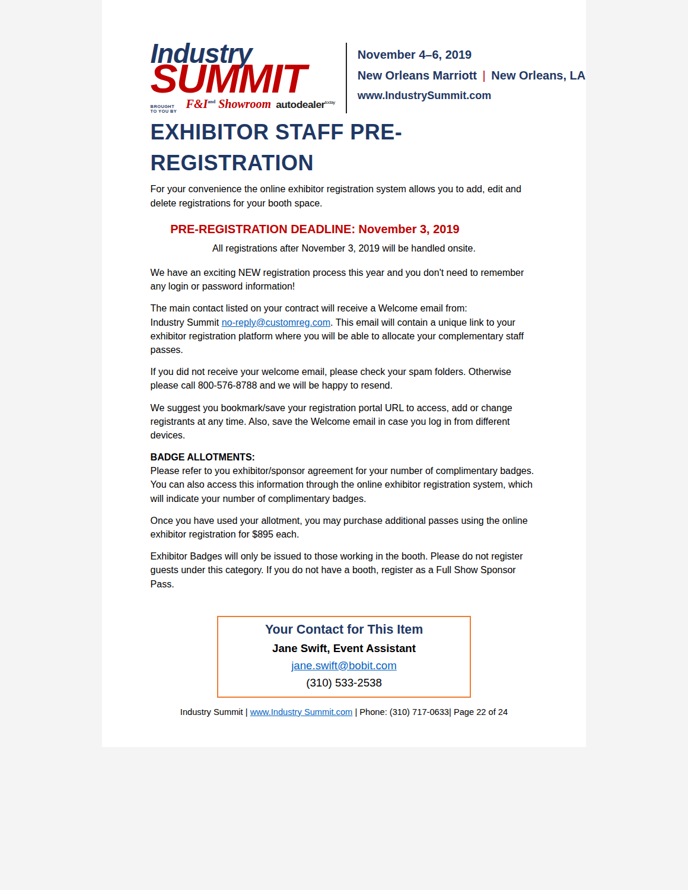Industry SUMMIT
Brought to you by F&Iand Showroom autodealertoday
November 4–6, 2019
New Orleans Marriott | New Orleans, LA
www.IndustrySummit.com
EXHIBITOR STAFF PRE-REGISTRATION
For your convenience the online exhibitor registration system allows you to add, edit and delete registrations for your booth space.
PRE-REGISTRATION DEADLINE: November 3, 2019
All registrations after November 3, 2019 will be handled onsite.
We have an exciting NEW registration process this year and you don't need to remember any login or password information!
The main contact listed on your contract will receive a Welcome email from:
Industry Summit no-reply@customreg.com. This email will contain a unique link to your exhibitor registration platform where you will be able to allocate your complementary staff passes.
If you did not receive your welcome email, please check your spam folders. Otherwise please call 800-576-8788 and we will be happy to resend.
We suggest you bookmark/save your registration portal URL to access, add or change registrants at any time. Also, save the Welcome email in case you log in from different devices.
BADGE ALLOTMENTS:
Please refer to you exhibitor/sponsor agreement for your number of complimentary badges. You can also access this information through the online exhibitor registration system, which will indicate your number of complimentary badges.
Once you have used your allotment, you may purchase additional passes using the online exhibitor registration for $895 each.
Exhibitor Badges will only be issued to those working in the booth. Please do not register guests under this category. If you do not have a booth, register as a Full Show Sponsor Pass.
Your Contact for This Item
Jane Swift, Event Assistant
jane.swift@bobit.com
(310) 533-2538
Industry Summit | www.Industry Summit.com | Phone: (310) 717-0633| Page 22 of 24